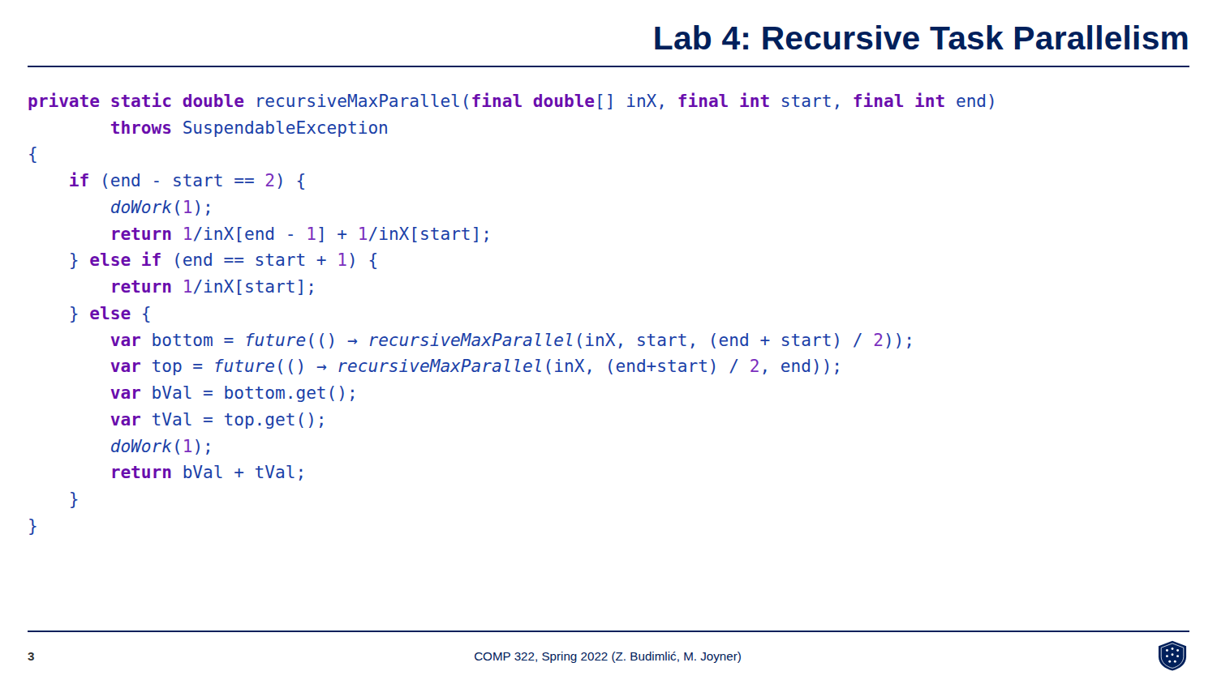Lab 4: Recursive Task Parallelism
private static double recursiveMaxParallel(final double[] inX, final int start, final int end)
        throws SuspendableException
{
    if (end - start == 2) {
        doWork(1);
        return 1/inX[end - 1] + 1/inX[start];
    } else if (end == start + 1) {
        return 1/inX[start];
    } else {
        var bottom = future(() → recursiveMaxParallel(inX, start, (end + start) / 2));
        var top = future(() → recursiveMaxParallel(inX, (end+start) / 2, end));
        var bVal = bottom.get();
        var tVal = top.get();
        doWork(1);
        return bVal + tVal;
    }
}
3
COMP 322, Spring 2022 (Z. Budimlić, M. Joyner)